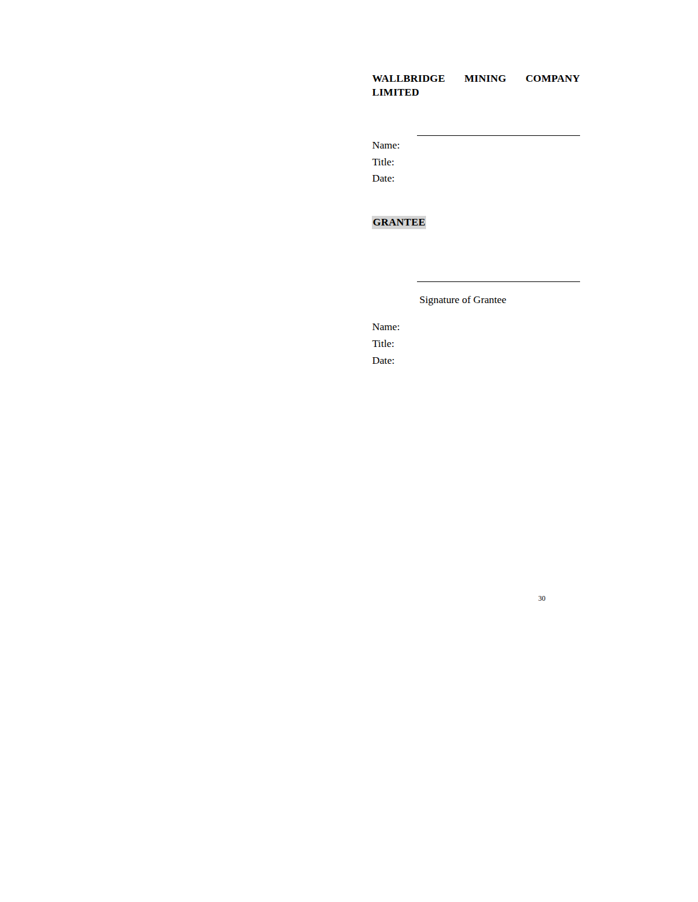WALLBRIDGE MINING COMPANYLIMITED
Name:
Title:
Date:
GRANTEE
Signature of Grantee
Name:
Title:
Date:
30